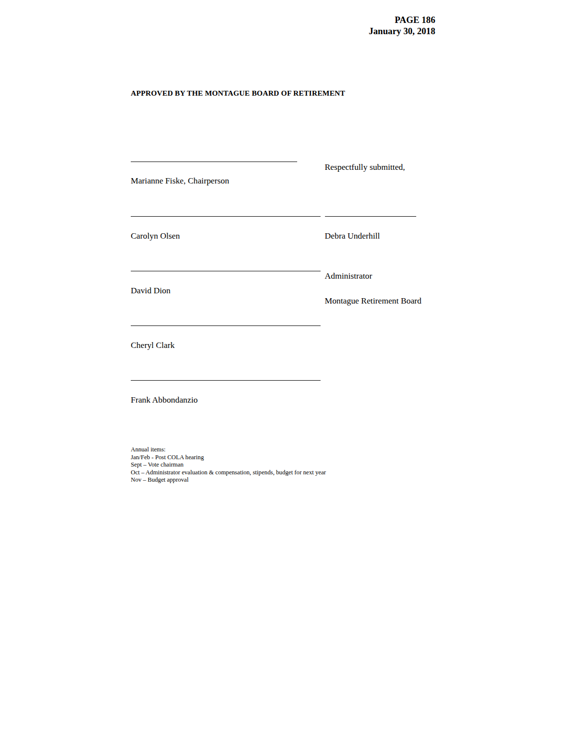PAGE 186
January 30, 2018
APPROVED BY THE MONTAGUE BOARD OF RETIREMENT
| Marianne Fiske, Chairperson | | Respectfully submitted, |
| Carolyn Olsen | | Debra Underhill |
| David Dion | | Administrator Montague Retirement Board |
| Cheryl Clark | | |
| Frank Abbondanzio | | |
Annual items:
Jan/Feb - Post COLA hearing
Sept – Vote chairman
Oct – Administrator evaluation & compensation, stipends, budget for next year
Nov – Budget approval